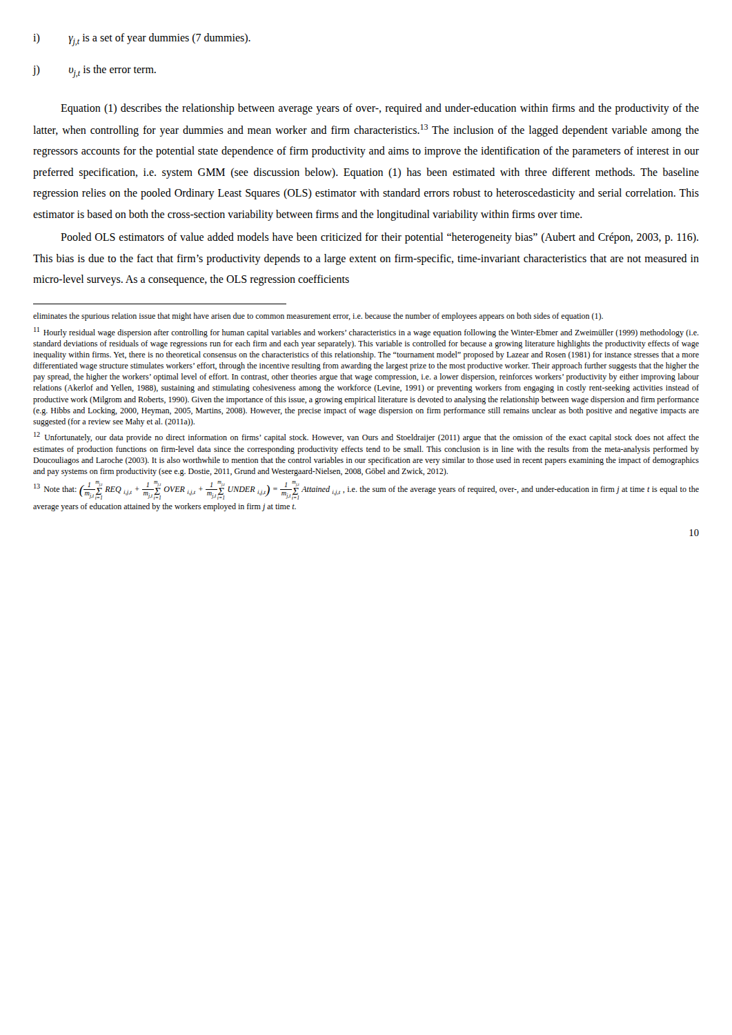i) γj,t is a set of year dummies (7 dummies).
j) υj,t is the error term.
Equation (1) describes the relationship between average years of over-, required and under-education within firms and the productivity of the latter, when controlling for year dummies and mean worker and firm characteristics.13 The inclusion of the lagged dependent variable among the regressors accounts for the potential state dependence of firm productivity and aims to improve the identification of the parameters of interest in our preferred specification, i.e. system GMM (see discussion below). Equation (1) has been estimated with three different methods. The baseline regression relies on the pooled Ordinary Least Squares (OLS) estimator with standard errors robust to heteroscedasticity and serial correlation. This estimator is based on both the cross-section variability between firms and the longitudinal variability within firms over time.
Pooled OLS estimators of value added models have been criticized for their potential “heterogeneity bias” (Aubert and Crépon, 2003, p. 116). This bias is due to the fact that firm’s productivity depends to a large extent on firm-specific, time-invariant characteristics that are not measured in micro-level surveys. As a consequence, the OLS regression coefficients
eliminates the spurious relation issue that might have arisen due to common measurement error, i.e. because the number of employees appears on both sides of equation (1).
11 Hourly residual wage dispersion after controlling for human capital variables and workers’ characteristics in a wage equation following the Winter-Ebmer and Zweimüller (1999) methodology (i.e. standard deviations of residuals of wage regressions run for each firm and each year separately). This variable is controlled for because a growing literature highlights the productivity effects of wage inequality within firms. Yet, there is no theoretical consensus on the characteristics of this relationship. The “tournament model” proposed by Lazear and Rosen (1981) for instance stresses that a more differentiated wage structure stimulates workers’ effort, through the incentive resulting from awarding the largest prize to the most productive worker. Their approach further suggests that the higher the pay spread, the higher the workers’ optimal level of effort. In contrast, other theories argue that wage compression, i.e. a lower dispersion, reinforces workers’ productivity by either improving labour relations (Akerlof and Yellen, 1988), sustaining and stimulating cohesiveness among the workforce (Levine, 1991) or preventing workers from engaging in costly rent-seeking activities instead of productive work (Milgrom and Roberts, 1990). Given the importance of this issue, a growing empirical literature is devoted to analysing the relationship between wage dispersion and firm performance (e.g. Hibbs and Locking, 2000, Heyman, 2005, Martins, 2008). However, the precise impact of wage dispersion on firm performance still remains unclear as both positive and negative impacts are suggested (for a review see Mahy et al. (2011a)).
12 Unfortunately, our data provide no direct information on firms’ capital stock. However, van Ours and Stoeldraijer (2011) argue that the omission of the exact capital stock does not affect the estimates of production functions on firm-level data since the corresponding productivity effects tend to be small. This conclusion is in line with the results from the meta-analysis performed by Doucouliagos and Laroche (2003). It is also worthwhile to mention that the control variables in our specification are very similar to those used in recent papers examining the impact of demographics and pay systems on firm productivity (see e.g. Dostie, 2011, Grund and Westergaard-Nielsen, 2008, Göbel and Zwick, 2012).
13 Note that: (1 mj,t mj,t Σi=1 REQ i,j,t + 1 mj,t mj,t Σi=1 OVER i,j,t + 1 mj,t mj,t Σi=1 UNDER i,j,t) = 1 mj,t mj,t Σi=1 Attained i,j,t , i.e. the sum of the average years of required, over-, and under-education in firm j at time t is equal to the average years of education attained by the workers employed in firm j at time t.
10